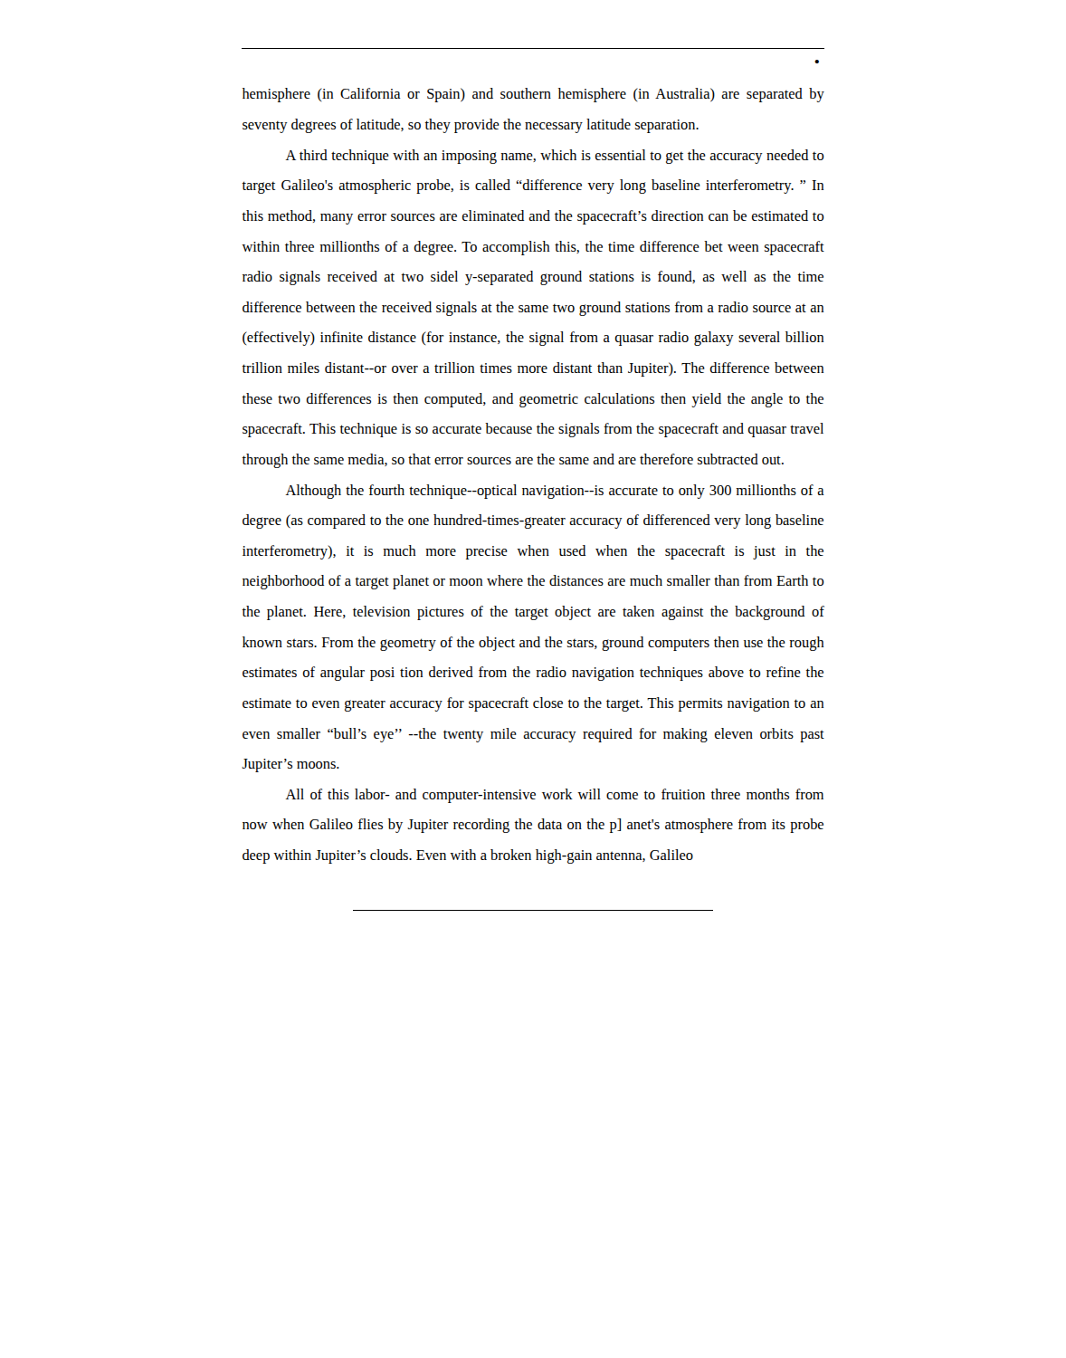•
hemisphere (in California or Spain) and southern hemisphere (in Australia) are separated by seventy degrees of latitude, so they provide the necessary latitude separation.
A third technique with an imposing name, which is essential to get the accuracy needed to target Galileo's atmospheric probe, is called “difference very long baseline interferometry. ” In this method, many error sources are eliminated and the spacecraft’s direction can be estimated to within three millionths of a degree. To accomplish this, the time difference bet ween spacecraft radio signals received at two sidel y-separated ground stations is found, as well as the time difference between the received signals at the same two ground stations from a radio source at an (effectively) infinite distance (for instance, the signal from a quasar radio galaxy several billion trillion miles distant--or over a trillion times more distant than Jupiter). The difference between these two differences is then computed, and geometric calculations then yield the angle to the spacecraft. This technique is so accurate because the signals from the spacecraft and quasar travel through the same media, so that error sources are the same and are therefore subtracted out.
Although the fourth technique--optical navigation--is accurate to only 300 millionths of a degree (as compared to the one hundred-times-greater accuracy of differenced very long baseline interferometry), it is much more precise when used when the spacecraft is just in the neighborhood of a target planet or moon where the distances are much smaller than from Earth to the planet. Here, television pictures of the target object are taken against the background of known stars. From the geometry of the object and the stars, ground computers then use the rough estimates of angular posi tion derived from the radio navigation techniques above to refine the estimate to even greater accuracy for spacecraft close to the target. This permits navigation to an even smaller “bull’s eye’’ --the twenty mile accuracy required for making eleven orbits past Jupiter’s moons.
All of this labor- and computer-intensive work will come to fruition three months from now when Galileo flies by Jupiter recording the data on the p] anet's atmosphere from its probe deep within Jupiter’s clouds. Even with a broken high-gain antenna, Galileo